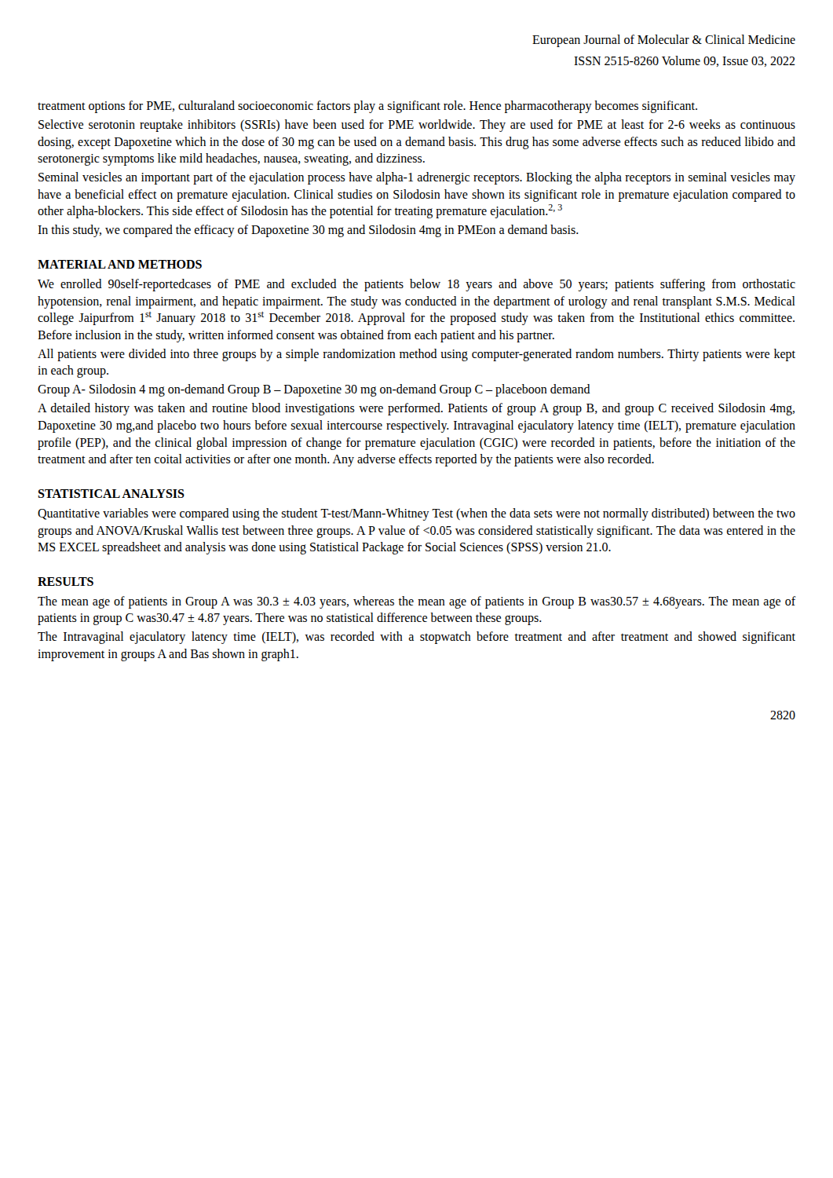European Journal of Molecular & Clinical Medicine
ISSN 2515-8260 Volume 09, Issue 03, 2022
treatment options for PME, culturaland socioeconomic factors play a significant role. Hence pharmacotherapy becomes significant.
Selective serotonin reuptake inhibitors (SSRIs) have been used for PME worldwide. They are used for PME at least for 2-6 weeks as continuous dosing, except Dapoxetine which in the dose of 30 mg can be used on a demand basis. This drug has some adverse effects such as reduced libido and serotonergic symptoms like mild headaches, nausea, sweating, and dizziness.
Seminal vesicles an important part of the ejaculation process have alpha-1 adrenergic receptors. Blocking the alpha receptors in seminal vesicles may have a beneficial effect on premature ejaculation. Clinical studies on Silodosin have shown its significant role in premature ejaculation compared to other alpha-blockers. This side effect of Silodosin has the potential for treating premature ejaculation.2, 3
In this study, we compared the efficacy of Dapoxetine 30 mg and Silodosin 4mg in PMEon a demand basis.
Material and Methods
We enrolled 90self-reportedcases of PME and excluded the patients below 18 years and above 50 years; patients suffering from orthostatic hypotension, renal impairment, and hepatic impairment. The study was conducted in the department of urology and renal transplant S.M.S. Medical college Jaipurfrom 1st January 2018 to 31st December 2018. Approval for the proposed study was taken from the Institutional ethics committee. Before inclusion in the study, written informed consent was obtained from each patient and his partner.
All patients were divided into three groups by a simple randomization method using computer-generated random numbers. Thirty patients were kept in each group.
Group A- Silodosin 4 mg on-demand Group B – Dapoxetine 30 mg on-demand Group C – placeboon demand
A detailed history was taken and routine blood investigations were performed. Patients of group A group B, and group C received Silodosin 4mg, Dapoxetine 30 mg,and placebo two hours before sexual intercourse respectively. Intravaginal ejaculatory latency time (IELT), premature ejaculation profile (PEP), and the clinical global impression of change for premature ejaculation (CGIC) were recorded in patients, before the initiation of the treatment and after ten coital activities or after one month. Any adverse effects reported by the patients were also recorded.
Statistical Analysis
Quantitative variables were compared using the student T-test/Mann-Whitney Test (when the data sets were not normally distributed) between the two groups and ANOVA/Kruskal Wallis test between three groups. A P value of <0.05 was considered statistically significant. The data was entered in the MS EXCEL spreadsheet and analysis was done using Statistical Package for Social Sciences (SPSS) version 21.0.
Results
The mean age of patients in Group A was 30.3 ± 4.03 years, whereas the mean age of patients in Group B was30.57 ± 4.68years. The mean age of patients in group C was30.47 ± 4.87 years. There was no statistical difference between these groups.
The Intravaginal ejaculatory latency time (IELT), was recorded with a stopwatch before treatment and after treatment and showed significant improvement in groups A and Bas shown in graph1.
2820